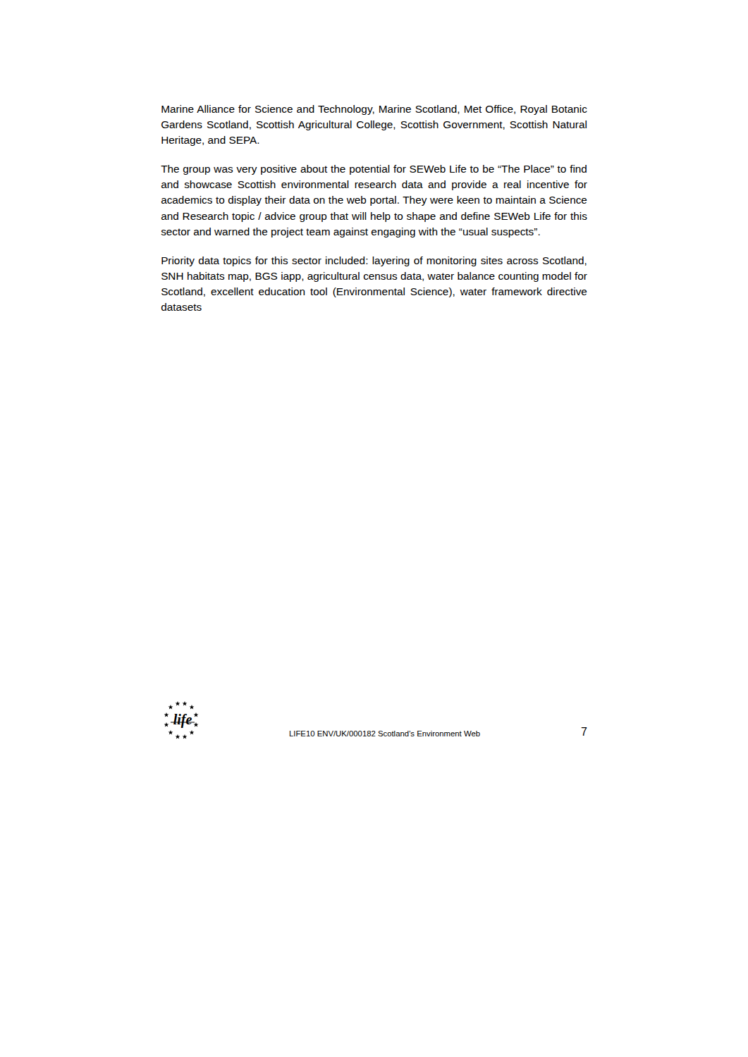Marine Alliance for Science and Technology, Marine Scotland, Met Office, Royal Botanic Gardens Scotland, Scottish Agricultural College, Scottish Government, Scottish Natural Heritage, and SEPA.
The group was very positive about the potential for SEWeb Life to be “The Place” to find and showcase Scottish environmental research data and provide a real incentive for academics to display their data on the web portal. They were keen to maintain a Science and Research topic / advice group that will help to shape and define SEWeb Life for this sector and warned the project team against engaging with the “usual suspects”.
Priority data topics for this sector included: layering of monitoring sites across Scotland, SNH habitats map, BGS iapp, agricultural census data, water balance counting model for Scotland, excellent education tool (Environmental Science), water framework directive datasets
life
7
LIFE10 ENV/UK/000182 Scotland’s Environment Web